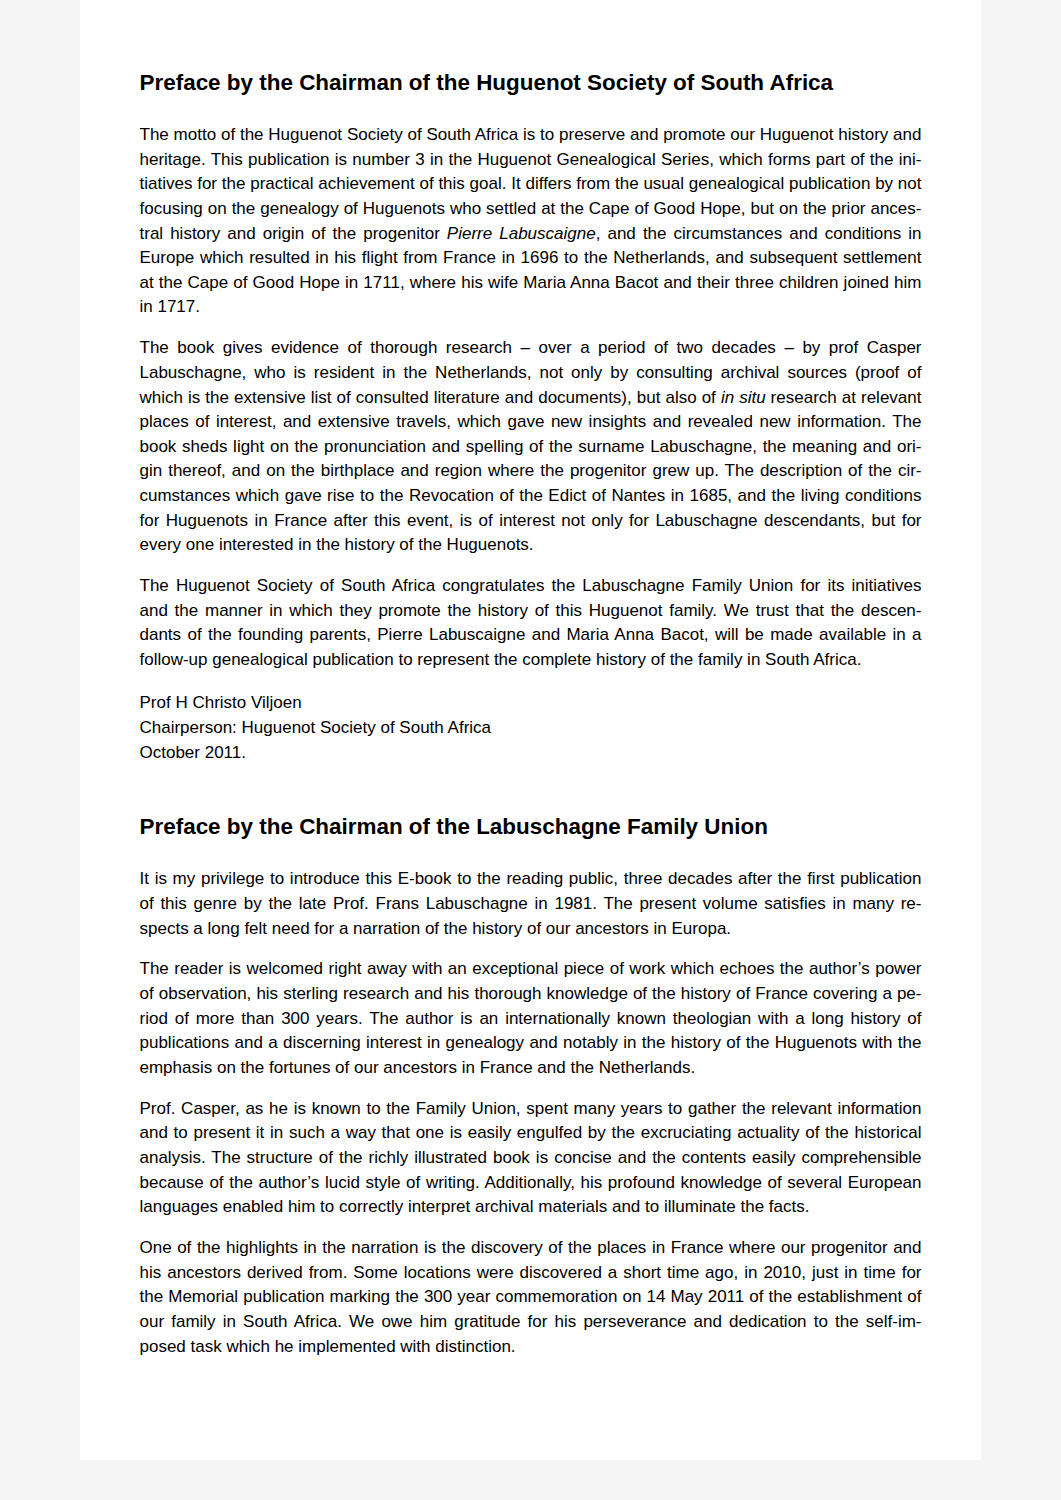Preface by the Chairman of the Huguenot Society of South Africa
The motto of the Huguenot Society of South Africa is to preserve and promote our Huguenot history and heritage. This publication is number 3 in the Huguenot Genealogical Series, which forms part of the initiatives for the practical achievement of this goal. It differs from the usual genealogical publication by not focusing on the genealogy of Huguenots who settled at the Cape of Good Hope, but on the prior ancestral history and origin of the progenitor Pierre Labuscaigne, and the circumstances and conditions in Europe which resulted in his flight from France in 1696 to the Netherlands, and subsequent settlement at the Cape of Good Hope in 1711, where his wife Maria Anna Bacot and their three children joined him in 1717.
The book gives evidence of thorough research – over a period of two decades – by prof Casper Labuschagne, who is resident in the Netherlands, not only by consulting archival sources (proof of which is the extensive list of consulted literature and documents), but also of in situ research at relevant places of interest, and extensive travels, which gave new insights and revealed new information. The book sheds light on the pronunciation and spelling of the surname Labuschagne, the meaning and origin thereof, and on the birthplace and region where the progenitor grew up. The description of the circumstances which gave rise to the Revocation of the Edict of Nantes in 1685, and the living conditions for Huguenots in France after this event, is of interest not only for Labuschagne descendants, but for every one interested in the history of the Huguenots.
The Huguenot Society of South Africa congratulates the Labuschagne Family Union for its initiatives and the manner in which they promote the history of this Huguenot family. We trust that the descendants of the founding parents, Pierre Labuscaigne and Maria Anna Bacot, will be made available in a follow-up genealogical publication to represent the complete history of the family in South Africa.
Prof H Christo Viljoen Chairperson: Huguenot Society of South Africa October 2011.
Preface by the Chairman of the Labuschagne Family Union
It is my privilege to introduce this E-book to the reading public, three decades after the first publication of this genre by the late Prof. Frans Labuschagne in 1981. The present volume satisfies in many respects a long felt need for a narration of the history of our ancestors in Europa.
The reader is welcomed right away with an exceptional piece of work which echoes the author’s power of observation, his sterling research and his thorough knowledge of the history of France covering a period of more than 300 years. The author is an internationally known theologian with a long history of publications and a discerning interest in genealogy and notably in the history of the Huguenots with the emphasis on the fortunes of our ancestors in France and the Netherlands.
Prof. Casper, as he is known to the Family Union, spent many years to gather the relevant information and to present it in such a way that one is easily engulfed by the excruciating actuality of the historical analysis. The structure of the richly illustrated book is concise and the contents easily comprehensible because of the author’s lucid style of writing. Additionally, his profound knowledge of several European languages enabled him to correctly interpret archival materials and to illuminate the facts.
One of the highlights in the narration is the discovery of the places in France where our progenitor and his ancestors derived from. Some locations were discovered a short time ago, in 2010, just in time for the Memorial publication marking the 300 year commemoration on 14 May 2011 of the establishment of our family in South Africa. We owe him gratitude for his perseverance and dedication to the self-imposed task which he implemented with distinction.